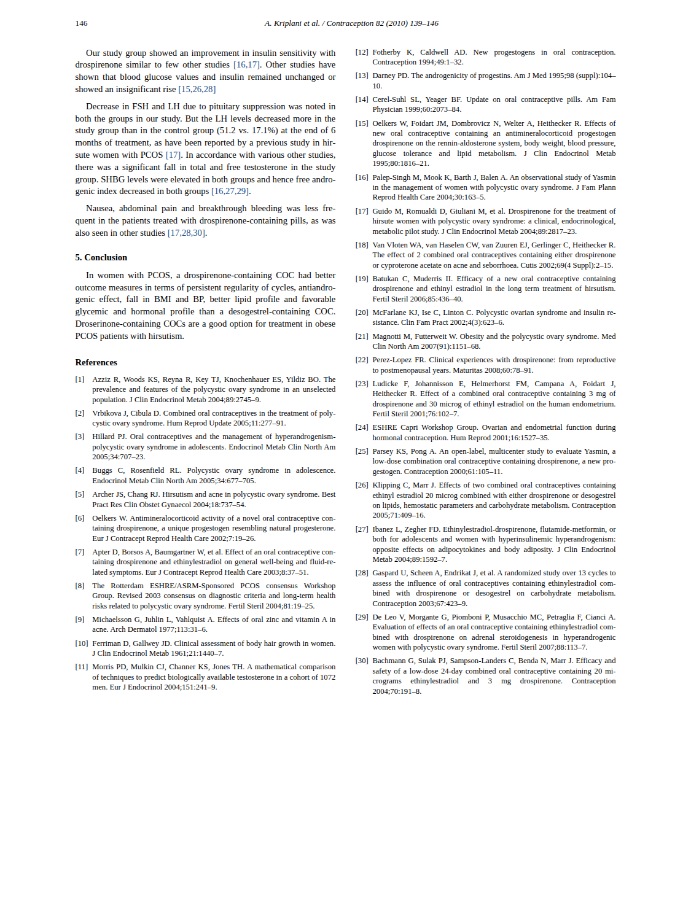146 A. Kriplani et al. / Contraception 82 (2010) 139–146
Our study group showed an improvement in insulin sensitivity with drospirenone similar to few other studies [16,17]. Other studies have shown that blood glucose values and insulin remained unchanged or showed an insignificant rise [15,26,28]
Decrease in FSH and LH due to pituitary suppression was noted in both the groups in our study. But the LH levels decreased more in the study group than in the control group (51.2 vs. 17.1%) at the end of 6 months of treatment, as have been reported by a previous study in hirsute women with PCOS [17]. In accordance with various other studies, there was a significant fall in total and free testosterone in the study group. SHBG levels were elevated in both groups and hence free androgenic index decreased in both groups [16,27,29].
Nausea, abdominal pain and breakthrough bleeding was less frequent in the patients treated with drospirenone-containing pills, as was also seen in other studies [17,28,30].
5. Conclusion
In women with PCOS, a drospirenone-containing COC had better outcome measures in terms of persistent regularity of cycles, antiandrogenic effect, fall in BMI and BP, better lipid profile and favorable glycemic and hormonal profile than a desogestrel-containing COC. Droserinone-containing COCs are a good option for treatment in obese PCOS patients with hirsutism.
References
[1] Azziz R, Woods KS, Reyna R, Key TJ, Knochenhauer ES, Yildiz BO. The prevalence and features of the polycystic ovary syndrome in an unselected population. J Clin Endocrinol Metab 2004;89:2745–9.
[2] Vrbikova J, Cibula D. Combined oral contraceptives in the treatment of polycystic ovary syndrome. Hum Reprod Update 2005;11:277–91.
[3] Hillard PJ. Oral contraceptives and the management of hyperandrogenism-polycystic ovary syndrome in adolescents. Endocrinol Metab Clin North Am 2005;34:707–23.
[4] Buggs C, Rosenfield RL. Polycystic ovary syndrome in adolescence. Endocrinol Metab Clin North Am 2005;34:677–705.
[5] Archer JS, Chang RJ. Hirsutism and acne in polycystic ovary syndrome. Best Pract Res Clin Obstet Gynaecol 2004;18:737–54.
[6] Oelkers W. Antimineralocorticoid activity of a novel oral contraceptive containing drospirenone, a unique progestogen resembling natural progesterone. Eur J Contracept Reprod Health Care 2002;7:19–26.
[7] Apter D, Borsos A, Baumgartner W, et al. Effect of an oral contraceptive containing drospirenone and ethinylestradiol on general well-being and fluid-related symptoms. Eur J Contracept Reprod Health Care 2003;8:37–51.
[8] The Rotterdam ESHRE/ASRM-Sponsored PCOS consensus Workshop Group. Revised 2003 consensus on diagnostic criteria and long-term health risks related to polycystic ovary syndrome. Fertil Steril 2004;81:19–25.
[9] Michaelsson G, Juhlin L, Vahlquist A. Effects of oral zinc and vitamin A in acne. Arch Dermatol 1977;113:31–6.
[10] Ferriman D, Gallwey JD. Clinical assessment of body hair growth in women. J Clin Endocrinol Metab 1961;21:1440–7.
[11] Morris PD, Mulkin CJ, Channer KS, Jones TH. A mathematical comparison of techniques to predict biologically available testosterone in a cohort of 1072 men. Eur J Endocrinol 2004;151:241–9.
[12] Fotherby K, Caldwell AD. New progestogens in oral contraception. Contraception 1994;49:1–32.
[13] Darney PD. The androgenicity of progestins. Am J Med 1995;98 (suppl):104–10.
[14] Cerel-Suhl SL, Yeager BF. Update on oral contraceptive pills. Am Fam Physician 1999;60:2073–84.
[15] Oelkers W, Foidart JM, Dombrovicz N, Welter A, Heithecker R. Effects of new oral contraceptive containing an antimineralocorticoid progestogen drospirenone on the rennin-aldosterone system, body weight, blood pressure, glucose tolerance and lipid metabolism. J Clin Endocrinol Metab 1995;80:1816–21.
[16] Palep-Singh M, Mook K, Barth J, Balen A. An observational study of Yasmin in the management of women with polycystic ovary syndrome. J Fam Plann Reprod Health Care 2004;30:163–5.
[17] Guido M, Romualdi D, Giuliani M, et al. Drospirenone for the treatment of hirsute women with polycystic ovary syndrome: a clinical, endocrinological, metabolic pilot study. J Clin Endocrinol Metab 2004;89:2817–23.
[18] Van Vloten WA, van Haselen CW, van Zuuren EJ, Gerlinger C, Heithecker R. The effect of 2 combined oral contraceptives containing either drospirenone or cyproterone acetate on acne and seborrhoea. Cutis 2002;69(4 Suppl):2–15.
[19] Batukan C, Muderris II. Efficacy of a new oral contraceptive containing drospirenone and ethinyl estradiol in the long term treatment of hirsutism. Fertil Steril 2006;85:436–40.
[20] McFarlane KJ, Ise C, Linton C. Polycystic ovarian syndrome and insulin resistance. Clin Fam Pract 2002;4(3):623–6.
[21] Magnotti M, Futterweit W. Obesity and the polycystic ovary syndrome. Med Clin North Am 2007(91):1151–68.
[22] Perez-Lopez FR. Clinical experiences with drospirenone: from reproductive to postmenopausal years. Maturitas 2008;60:78–91.
[23] Ludicke F, Johannisson E, Helmerhorst FM, Campana A, Foidart J, Heithecker R. Effect of a combined oral contraceptive containing 3 mg of drospirenone and 30 microg of ethinyl estradiol on the human endometrium. Fertil Steril 2001;76:102–7.
[24] ESHRE Capri Workshop Group. Ovarian and endometrial function during hormonal contraception. Hum Reprod 2001;16:1527–35.
[25] Parsey KS, Pong A. An open-label, multicenter study to evaluate Yasmin, a low-dose combination oral contraceptive containing drospirenone, a new progestogen. Contraception 2000;61:105–11.
[26] Klipping C, Marr J. Effects of two combined oral contraceptives containing ethinyl estradiol 20 microg combined with either drospirenone or desogestrel on lipids, hemostatic parameters and carbohydrate metabolism. Contraception 2005;71:409–16.
[27] Ibanez L, Zegher FD. Ethinylestradiol-drospirenone, flutamide-metformin, or both for adolescents and women with hyperinsulinemic hyperandrogenism: opposite effects on adipocytokines and body adiposity. J Clin Endocrinol Metab 2004;89:1592–7.
[28] Gaspard U, Scheen A, Endrikat J, et al. A randomized study over 13 cycles to assess the influence of oral contraceptives containing ethinylestradiol combined with drospirenone or desogestrel on carbohydrate metabolism. Contraception 2003;67:423–9.
[29] De Leo V, Morgante G, Piomboni P, Musacchio MC, Petraglia F, Cianci A. Evaluation of effects of an oral contraceptive containing ethinylestradiol combined with drospirenone on adrenal steroidogenesis in hyperandrogenic women with polycystic ovary syndrome. Fertil Steril 2007;88:113–7.
[30] Bachmann G, Sulak PJ, Sampson-Landers C, Benda N, Marr J. Efficacy and safety of a low-dose 24-day combined oral contraceptive containing 20 micrograms ethinylestradiol and 3 mg drospirenone. Contraception 2004;70:191–8.